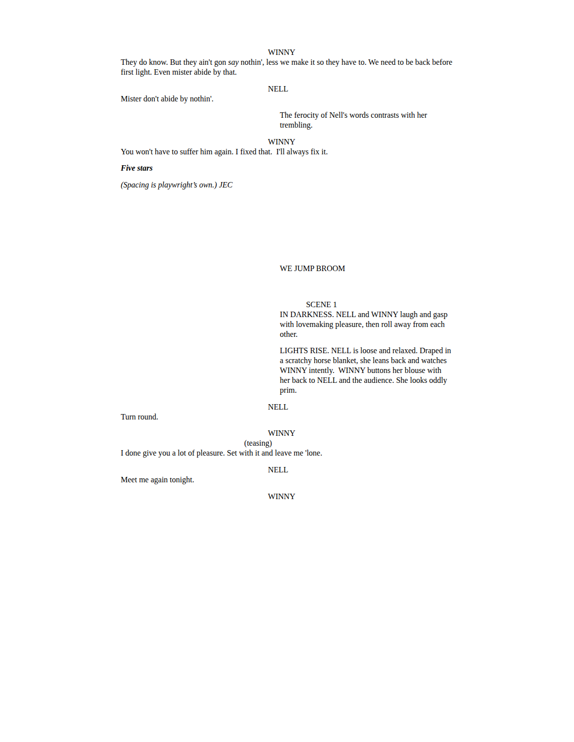WINNY
They do know. But they ain't gon say nothin', less we make it so they have to. We need to be back before first light. Even mister abide by that.
NELL
Mister don't abide by nothin'.
The ferocity of Nell's words contrasts with her trembling.
WINNY
You won't have to suffer him again. I fixed that. I'll always fix it.
Five stars
(Spacing is playwright’s own.) JEC
WE JUMP BROOM
SCENE 1
IN DARKNESS. NELL and WINNY laugh and gasp with lovemaking pleasure, then roll away from each other.
LIGHTS RISE. NELL is loose and relaxed. Draped in a scratchy horse blanket, she leans back and watches WINNY intently. WINNY buttons her blouse with her back to NELL and the audience. She looks oddly prim.
NELL
Turn round.
WINNY
(teasing)
I done give you a lot of pleasure. Set with it and leave me 'lone.
NELL
Meet me again tonight.
WINNY